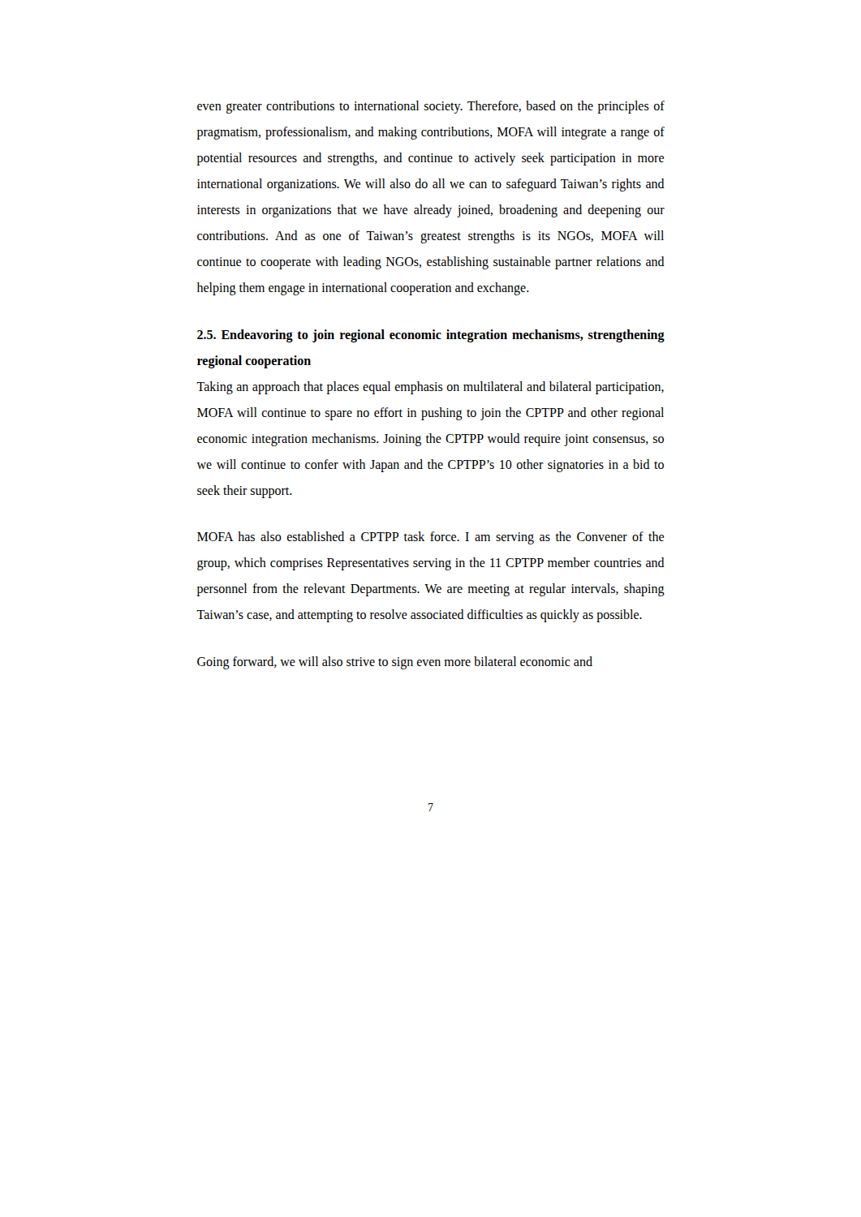even greater contributions to international society. Therefore, based on the principles of pragmatism, professionalism, and making contributions, MOFA will integrate a range of potential resources and strengths, and continue to actively seek participation in more international organizations. We will also do all we can to safeguard Taiwan’s rights and interests in organizations that we have already joined, broadening and deepening our contributions. And as one of Taiwan’s greatest strengths is its NGOs, MOFA will continue to cooperate with leading NGOs, establishing sustainable partner relations and helping them engage in international cooperation and exchange.
2.5. Endeavoring to join regional economic integration mechanisms, strengthening regional cooperation
Taking an approach that places equal emphasis on multilateral and bilateral participation, MOFA will continue to spare no effort in pushing to join the CPTPP and other regional economic integration mechanisms. Joining the CPTPP would require joint consensus, so we will continue to confer with Japan and the CPTPP’s 10 other signatories in a bid to seek their support.
MOFA has also established a CPTPP task force. I am serving as the Convener of the group, which comprises Representatives serving in the 11 CPTPP member countries and personnel from the relevant Departments. We are meeting at regular intervals, shaping Taiwan’s case, and attempting to resolve associated difficulties as quickly as possible.
Going forward, we will also strive to sign even more bilateral economic and
7